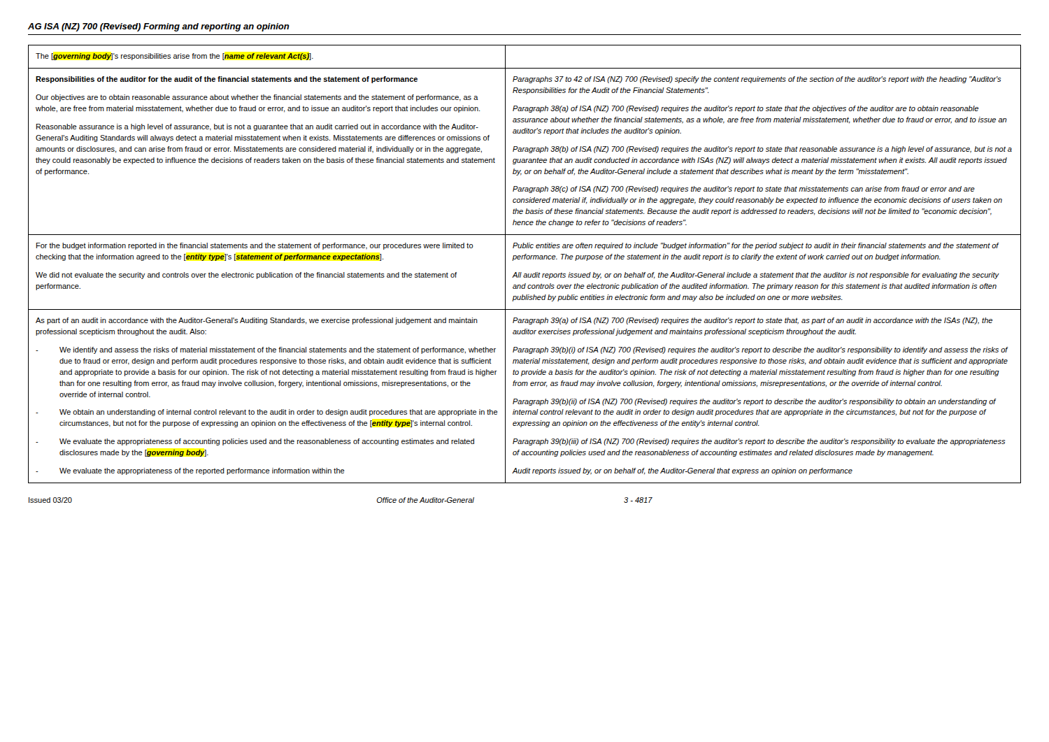AG ISA (NZ) 700 (Revised) Forming and reporting an opinion
| The [ governing body ]'s responsibilities arise from the [ name of relevant Act(s) ]. | |
| Responsibilities of the auditor for the audit of the financial statements and the statement of performance Our objectives are to obtain reasonable assurance about whether the financial statements and the statement of performance, as a whole, are free from material misstatement, whether due to fraud or error, and to issue an auditor's report that includes our opinion. Reasonable assurance is a high level of assurance, but is not a guarantee that an audit carried out in accordance with the Auditor-General's Auditing Standards will always detect a material misstatement when it exists. Misstatements are differences or omissions of amounts or disclosures, and can arise from fraud or error. Misstatements are considered material if, individually or in the aggregate, they could reasonably be expected to influence the decisions of readers taken on the basis of these financial statements and statement of performance. | Paragraphs 37 to 42 of ISA (NZ) 700 (Revised) specify the content requirements of the section of the auditor's report with the heading "Auditor's Responsibilities for the Audit of the Financial Statements". Paragraph 38(a) of ISA (NZ) 700 (Revised) requires the auditor's report to state that the objectives of the auditor are to obtain reasonable assurance about whether the financial statements, as a whole, are free from material misstatement, whether due to fraud or error, and to issue an auditor's report that includes the auditor's opinion. Paragraph 38(b) of ISA (NZ) 700 (Revised) requires the auditor's report to state that reasonable assurance is a high level of assurance, but is not a guarantee that an audit conducted in accordance with ISAs (NZ) will always detect a material misstatement when it exists. All audit reports issued by, or on behalf of, the Auditor-General include a statement that describes what is meant by the term "misstatement". Paragraph 38(c) of ISA (NZ) 700 (Revised) requires the auditor's report to state that misstatements can arise from fraud or error and are considered material if, individually or in the aggregate, they could reasonably be expected to influence the economic decisions of users taken on the basis of these financial statements. Because the audit report is addressed to readers, decisions will not be limited to "economic decision", hence the change to refer to "decisions of readers". |
| For the budget information reported in the financial statements and the statement of performance, our procedures were limited to checking that the information agreed to the [ entity type ]'s [ statement of performance expectations ]. We did not evaluate the security and controls over the electronic publication of the financial statements and the statement of performance. | Public entities are often required to include "budget information" for the period subject to audit in their financial statements and the statement of performance. The purpose of the statement in the audit report is to clarify the extent of work carried out on budget information. All audit reports issued by, or on behalf of, the Auditor-General include a statement that the auditor is not responsible for evaluating the security and controls over the electronic publication of the audited information. The primary reason for this statement is that audited information is often published by public entities in electronic form and may also be included on one or more websites. |
| As part of an audit in accordance with the Auditor-General's Auditing Standards, we exercise professional judgement and maintain professional scepticism throughout the audit. Also: We identify and assess the risks of material misstatement of the financial statements and the statement of performance, whether due to fraud or error, design and perform audit procedures responsive to those risks, and obtain audit evidence that is sufficient and appropriate to provide a basis for our opinion. The risk of not detecting a material misstatement resulting from fraud is higher than for one resulting from error, as fraud may involve collusion, forgery, intentional omissions, misrepresentations, or the override of internal control. We obtain an understanding of internal control relevant to the audit in order to design audit procedures that are appropriate in the circumstances, but not for the purpose of expressing an opinion on the effectiveness of the [ entity type ]'s internal control. We evaluate the appropriateness of accounting policies used and the reasonableness of accounting estimates and related disclosures made by the [ governing body ]. We evaluate the appropriateness of the reported performance information within the | Paragraph 39(a) of ISA (NZ) 700 (Revised) requires the auditor's report to state that, as part of an audit in accordance with the ISAs (NZ), the auditor exercises professional judgement and maintains professional scepticism throughout the audit. Paragraph 39(b)(i) of ISA (NZ) 700 (Revised) requires the auditor's report to describe the auditor's responsibility to identify and assess the risks of material misstatement, design and perform audit procedures responsive to those risks, and obtain audit evidence that is sufficient and appropriate to provide a basis for the auditor's opinion. The risk of not detecting a material misstatement resulting from fraud is higher than for one resulting from error, as fraud may involve collusion, forgery, intentional omissions, misrepresentations, or the override of internal control. Paragraph 39(b)(ii) of ISA (NZ) 700 (Revised) requires the auditor's report to describe the auditor's responsibility to obtain an understanding of internal control relevant to the audit in order to design audit procedures that are appropriate in the circumstances, but not for the purpose of expressing an opinion on the effectiveness of the entity's internal control. Paragraph 39(b)(iii) of ISA (NZ) 700 (Revised) requires the auditor's report to describe the auditor's responsibility to evaluate the appropriateness of accounting policies used and the reasonableness of accounting estimates and related disclosures made by management. Audit reports issued by, or on behalf of, the Auditor-General that express an opinion on performance |
| Issued 03/20 | Office of the Auditor-General | 3 - 4817 |